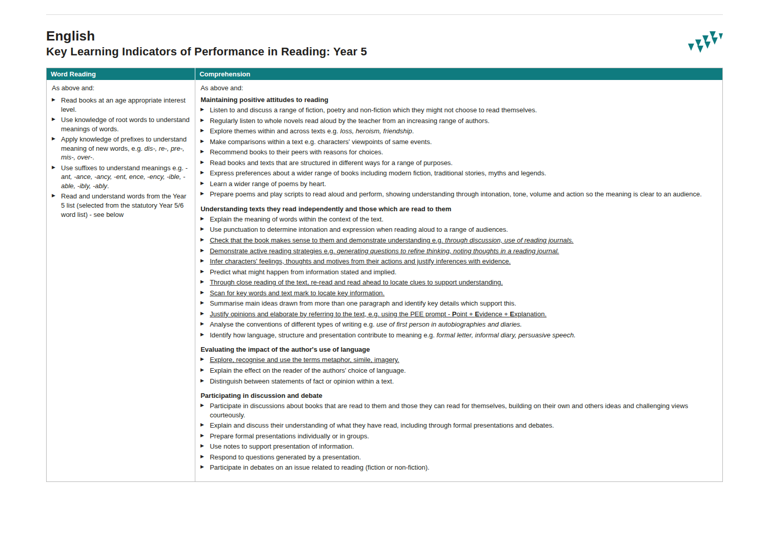English
Key Learning Indicators of Performance in Reading: Year 5
| Word Reading | Comprehension |
| --- | --- |
| As above and: Read books at an age appropriate interest level. Use knowledge of root words to understand meanings of words. Apply knowledge of prefixes to understand meaning of new words, e.g. dis-, re-, pre-, mis-, over- . Use suffixes to understand meanings e.g. -ant, -ance, -ancy, -ent, ence, -ency, -ible, -able, -ibly, -ably . Read and understand words from the Year 5 list (selected from the statutory Year 5/6 word list) - see below | As above and: Maintaining positive attitudes to reading Listen to and discuss a range of fiction, poetry and non-fiction which they might not choose to read themselves. Regularly listen to whole novels read aloud by the teacher from an increasing range of authors. Explore themes within and across texts e.g. loss, heroism, friendship . Make comparisons within a text e.g. characters' viewpoints of same events. Recommend books to their peers with reasons for choices. Read books and texts that are structured in different ways for a range of purposes. Express preferences about a wider range of books including modern fiction, traditional stories, myths and legends. Learn a wider range of poems by heart. Prepare poems and play scripts to read aloud and perform, showing understanding through intonation, tone, volume and action so the meaning is clear to an audience. Understanding texts they read independently and those which are read to them Explain the meaning of words within the context of the text. Use punctuation to determine intonation and expression when reading aloud to a range of audiences. Check that the book makes sense to them and demonstrate understanding e.g. through discussion, use of reading journals. Demonstrate active reading strategies e.g. generating questions to refine thinking, noting thoughts in a reading journal. Infer characters' feelings, thoughts and motives from their actions and justify inferences with evidence. Predict what might happen from information stated and implied. Through close reading of the text, re-read and read ahead to locate clues to support understanding. Scan for key words and text mark to locate key information. Summarise main ideas drawn from more than one paragraph and identify key details which support this. Justify opinions and elaborate by referring to the text, e.g. using the PEE prompt - P oint + E vidence + E xplanation. Analyse the conventions of different types of writing e.g. use of first person in autobiographies and diaries. Identify how language, structure and presentation contribute to meaning e.g. formal letter, informal diary, persuasive speech. Evaluating the impact of the author's use of language Explore, recognise and use the terms metaphor, simile, imagery. Explain the effect on the reader of the authors' choice of language. Distinguish between statements of fact or opinion within a text. Participating in discussion and debate Participate in discussions about books that are read to them and those they can read for themselves, building on their own and others ideas and challenging views courteously. Explain and discuss their understanding of what they have read, including through formal presentations and debates. Prepare formal presentations individually or in groups. Use notes to support presentation of information. Respond to questions generated by a presentation. Participate in debates on an issue related to reading (fiction or non-fiction). |